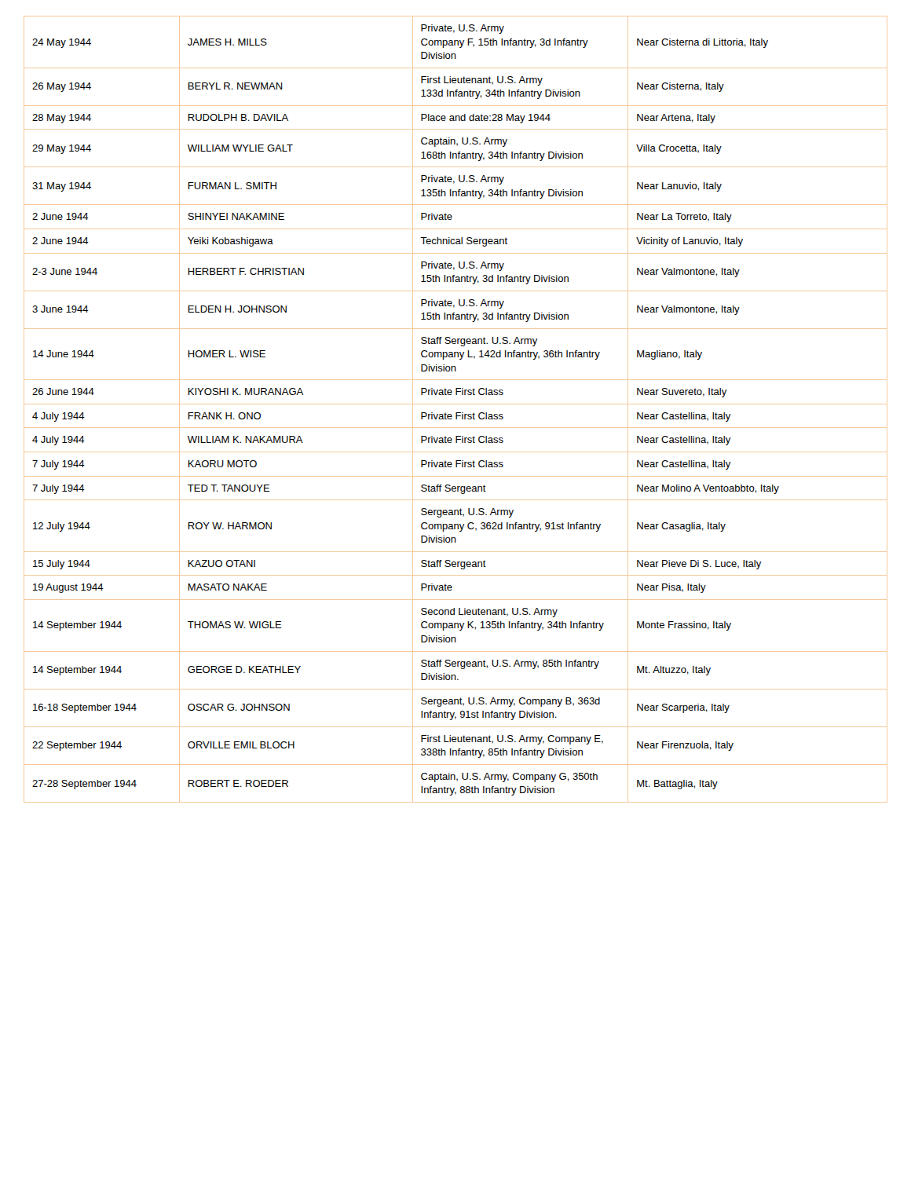| 24 May 1944 | JAMES H. MILLS | Private, U.S. Army Company F, 15th Infantry, 3d Infantry Division | Near Cisterna di Littoria, Italy |
| 26 May 1944 | BERYL R. NEWMAN | First Lieutenant, U.S. Army 133d Infantry, 34th Infantry Division | Near Cisterna, Italy |
| 28 May 1944 | RUDOLPH B. DAVILA | Place and date:28 May 1944 | Near Artena, Italy |
| 29 May 1944 | WILLIAM WYLIE GALT | Captain, U.S. Army 168th Infantry, 34th Infantry Division | Villa Crocetta, Italy |
| 31 May 1944 | FURMAN L. SMITH | Private, U.S. Army 135th Infantry, 34th Infantry Division | Near Lanuvio, Italy |
| 2 June 1944 | SHINYEI NAKAMINE | Private | Near La Torreto, Italy |
| 2 June 1944 | Yeiki Kobashigawa | Technical Sergeant | Vicinity of Lanuvio, Italy |
| 2-3 June 1944 | HERBERT F. CHRISTIAN | Private, U.S. Army 15th Infantry, 3d Infantry Division | Near Valmontone, Italy |
| 3 June 1944 | ELDEN H. JOHNSON | Private, U.S. Army 15th Infantry, 3d Infantry Division | Near Valmontone, Italy |
| 14 June 1944 | HOMER L. WISE | Staff Sergeant. U.S. Army Company L, 142d Infantry, 36th Infantry Division | Magliano, Italy |
| 26 June 1944 | KIYOSHI K. MURANAGA | Private First Class | Near Suvereto, Italy |
| 4 July 1944 | FRANK H. ONO | Private First Class | Near Castellina, Italy |
| 4 July 1944 | WILLIAM K. NAKAMURA | Private First Class | Near Castellina, Italy |
| 7 July 1944 | KAORU MOTO | Private First Class | Near Castellina, Italy |
| 7 July 1944 | TED T. TANOUYE | Staff Sergeant | Near Molino A Ventoabbto, Italy |
| 12 July 1944 | ROY W. HARMON | Sergeant, U.S. Army Company C, 362d Infantry, 91st Infantry Division | Near Casaglia, Italy |
| 15 July 1944 | KAZUO OTANI | Staff Sergeant | Near Pieve Di S. Luce, Italy |
| 19 August 1944 | MASATO NAKAE | Private | Near Pisa, Italy |
| 14 September 1944 | THOMAS W. WIGLE | Second Lieutenant, U.S. Army Company K, 135th Infantry, 34th Infantry Division | Monte Frassino, Italy |
| 14 September 1944 | GEORGE D. KEATHLEY | Staff Sergeant, U.S. Army, 85th Infantry Division. | Mt. Altuzzo, Italy |
| 16-18 September 1944 | OSCAR G. JOHNSON | Sergeant, U.S. Army, Company B, 363d Infantry, 91st Infantry Division. | Near Scarperia, Italy |
| 22 September 1944 | ORVILLE EMIL BLOCH | First Lieutenant, U.S. Army, Company E, 338th Infantry, 85th Infantry Division | Near Firenzuola, Italy |
| 27-28 September 1944 | ROBERT E. ROEDER | Captain, U.S. Army, Company G, 350th Infantry, 88th Infantry Division | Mt. Battaglia, Italy |